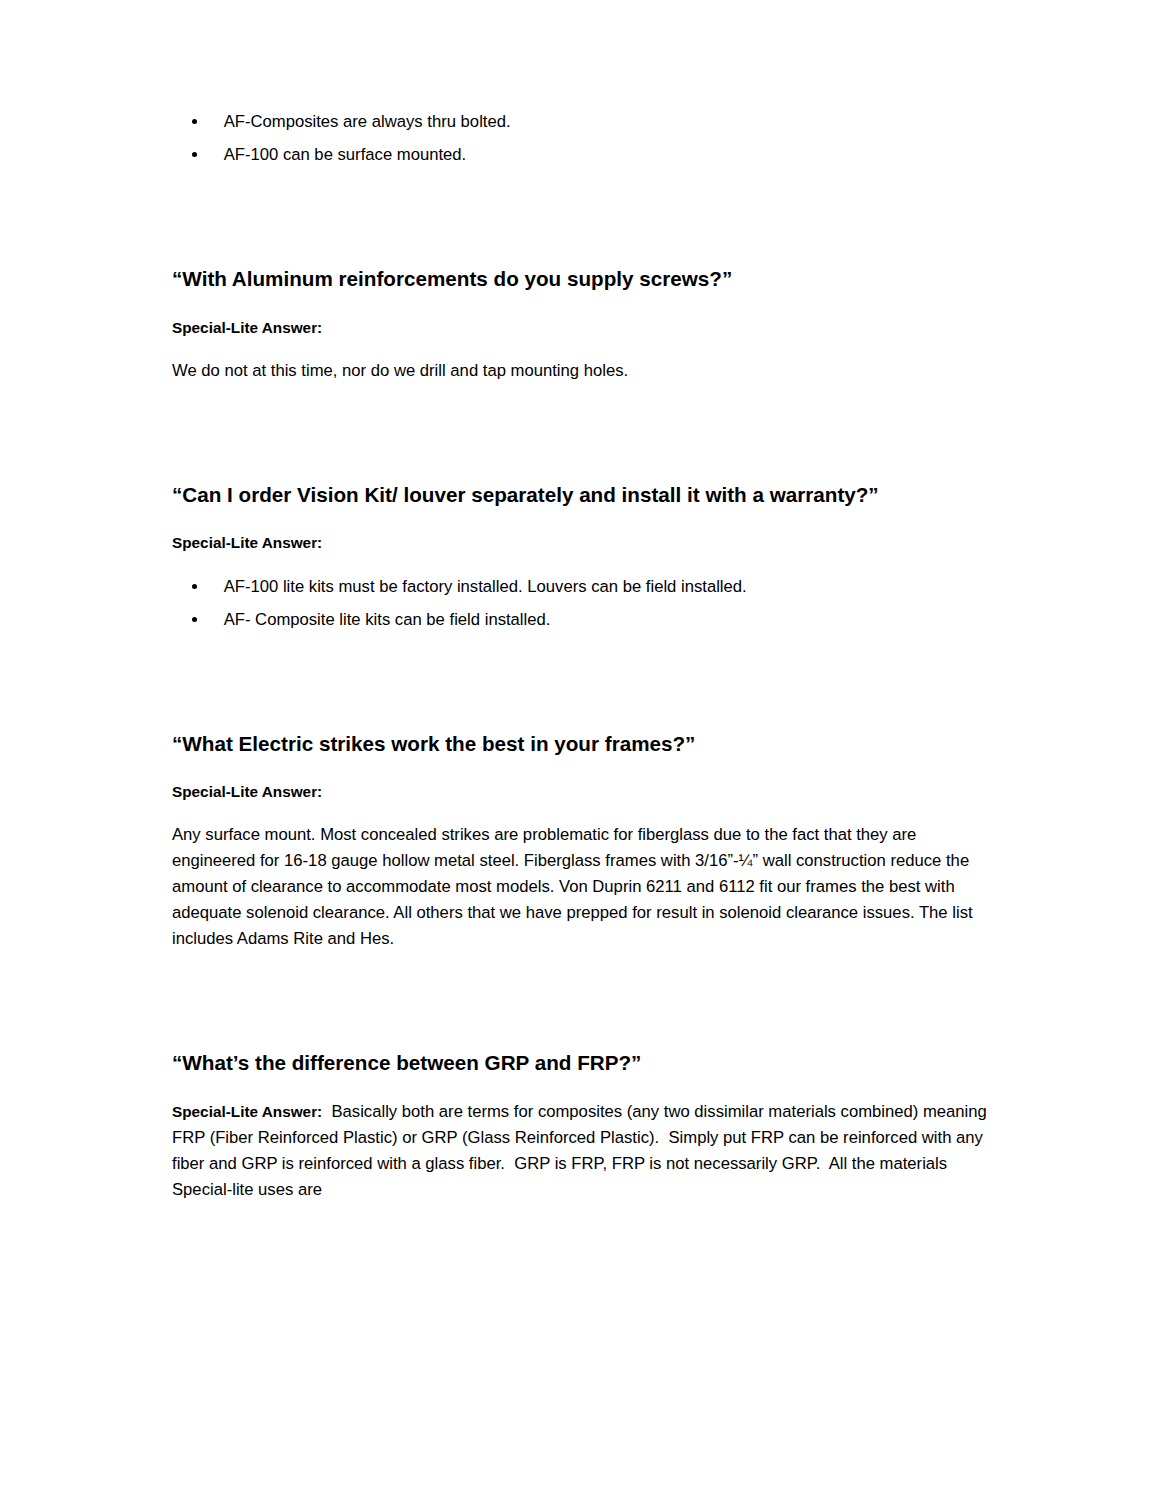AF-Composites are always thru bolted.
AF-100 can be surface mounted.
“With Aluminum reinforcements do you supply screws?”
Special-Lite Answer:
We do not at this time, nor do we drill and tap mounting holes.
“Can I order Vision Kit/ louver separately and install it with a warranty?”
Special-Lite Answer:
AF-100 lite kits must be factory installed. Louvers can be field installed.
AF- Composite lite kits can be field installed.
“What Electric strikes work the best in your frames?”
Special-Lite Answer:
Any surface mount. Most concealed strikes are problematic for fiberglass due to the fact that they are engineered for 16-18 gauge hollow metal steel. Fiberglass frames with 3/16”-¼” wall construction reduce the amount of clearance to accommodate most models. Von Duprin 6211 and 6112 fit our frames the best with adequate solenoid clearance. All others that we have prepped for result in solenoid clearance issues. The list includes Adams Rite and Hes.
“What’s the difference between GRP and FRP?”
Special-Lite Answer: Basically both are terms for composites (any two dissimilar materials combined) meaning FRP (Fiber Reinforced Plastic) or GRP (Glass Reinforced Plastic). Simply put FRP can be reinforced with any fiber and GRP is reinforced with a glass fiber. GRP is FRP, FRP is not necessarily GRP. All the materials Special-lite uses are